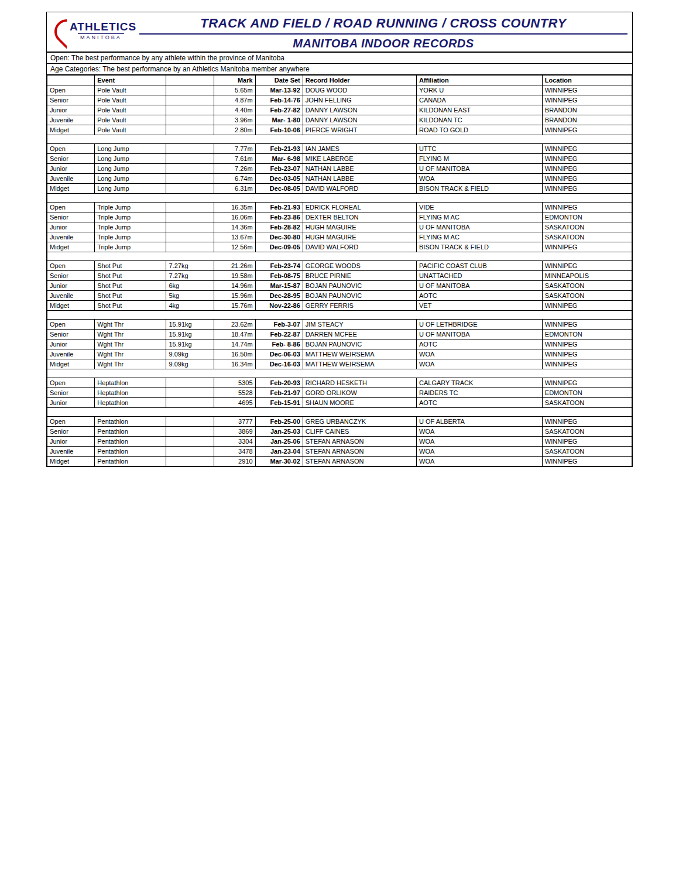ATHLETICS
MANITOBA
TRACK AND FIELD / ROAD RUNNING / CROSS COUNTRY
MANITOBA INDOOR RECORDS
Open: The best performance by any athlete within the province of Manitoba
Age Categories: The best performance by an Athletics Manitoba member anywhere
| | Event | | Mark | Date Set | Record Holder | Affiliation | Location |
| --- | --- | --- | --- | --- | --- | --- | --- |
| Open | Pole Vault | | 5.65m | Mar-13-92 | DOUG WOOD | YORK U | WINNIPEG |
| Senior | Pole Vault | | 4.87m | Feb-14-76 | JOHN FELLING | CANADA | WINNIPEG |
| Junior | Pole Vault | | 4.40m | Feb-27-82 | DANNY LAWSON | KILDONAN EAST | BRANDON |
| Juvenile | Pole Vault | | 3.96m | Mar- 1-80 | DANNY LAWSON | KILDONAN TC | BRANDON |
| Midget | Pole Vault | | 2.80m | Feb-10-06 | PIERCE WRIGHT | ROAD TO GOLD | WINNIPEG |
| Open | Long Jump | | 7.77m | Feb-21-93 | IAN JAMES | UTTC | WINNIPEG |
| Senior | Long Jump | | 7.61m | Mar- 6-98 | MIKE LABERGE | FLYING M | WINNIPEG |
| Junior | Long Jump | | 7.26m | Feb-23-07 | NATHAN LABBE | U OF MANITOBA | WINNIPEG |
| Juvenile | Long Jump | | 6.74m | Dec-03-05 | NATHAN LABBE | WOA | WINNIPEG |
| Midget | Long Jump | | 6.31m | Dec-08-05 | DAVID WALFORD | BISON TRACK & FIELD | WINNIPEG |
| Open | Triple Jump | | 16.35m | Feb-21-93 | EDRICK FLOREAL | VIDE | WINNIPEG |
| Senior | Triple Jump | | 16.06m | Feb-23-86 | DEXTER BELTON | FLYING M AC | EDMONTON |
| Junior | Triple Jump | | 14.36m | Feb-28-82 | HUGH MAGUIRE | U OF MANITOBA | SASKATOON |
| Juvenile | Triple Jump | | 13.67m | Dec-30-80 | HUGH MAGUIRE | FLYING M AC | SASKATOON |
| Midget | Triple Jump | | 12.56m | Dec-09-05 | DAVID WALFORD | BISON TRACK & FIELD | WINNIPEG |
| Open | Shot Put | 7.27kg | 21.26m | Feb-23-74 | GEORGE WOODS | PACIFIC COAST CLUB | WINNIPEG |
| Senior | Shot Put | 7.27kg | 19.58m | Feb-08-75 | BRUCE PIRNIE | UNATTACHED | MINNEAPOLIS |
| Junior | Shot Put | 6kg | 14.96m | Mar-15-87 | BOJAN PAUNOVIC | U OF MANITOBA | SASKATOON |
| Juvenile | Shot Put | 5kg | 15.96m | Dec-28-95 | BOJAN PAUNOVIC | AOTC | SASKATOON |
| Midget | Shot Put | 4kg | 15.76m | Nov-22-86 | GERRY FERRIS | VET | WINNIPEG |
| Open | Wght Thr | 15.91kg | 23.62m | Feb-3-07 | JIM STEACY | U OF LETHBRIDGE | WINNIPEG |
| Senior | Wght Thr | 15.91kg | 18.47m | Feb-22-87 | DARREN MCFEE | U OF MANITOBA | EDMONTON |
| Junior | Wght Thr | 15.91kg | 14.74m | Feb- 8-86 | BOJAN PAUNOVIC | AOTC | WINNIPEG |
| Juvenile | Wght Thr | 9.09kg | 16.50m | Dec-06-03 | MATTHEW WEIRSEMA | WOA | WINNIPEG |
| Midget | Wght Thr | 9.09kg | 16.34m | Dec-16-03 | MATTHEW WEIRSEMA | WOA | WINNIPEG |
| Open | Heptathlon | | 5305 | Feb-20-93 | RICHARD HESKETH | CALGARY TRACK | WINNIPEG |
| Senior | Heptathlon | | 5528 | Feb-21-97 | GORD ORLIKOW | RAIDERS TC | EDMONTON |
| Junior | Heptathlon | | 4695 | Feb-15-91 | SHAUN MOORE | AOTC | SASKATOON |
| Open | Pentathlon | | 3777 | Feb-25-00 | GREG URBANCZYK | U OF ALBERTA | WINNIPEG |
| Senior | Pentathlon | | 3869 | Jan-25-03 | CLIFF CAINES | WOA | SASKATOON |
| Junior | Pentathlon | | 3304 | Jan-25-06 | STEFAN ARNASON | WOA | WINNIPEG |
| Juvenile | Pentathlon | | 3478 | Jan-23-04 | STEFAN ARNASON | WOA | SASKATOON |
| Midget | Pentathlon | | 2910 | Mar-30-02 | STEFAN ARNASON | WOA | WINNIPEG |